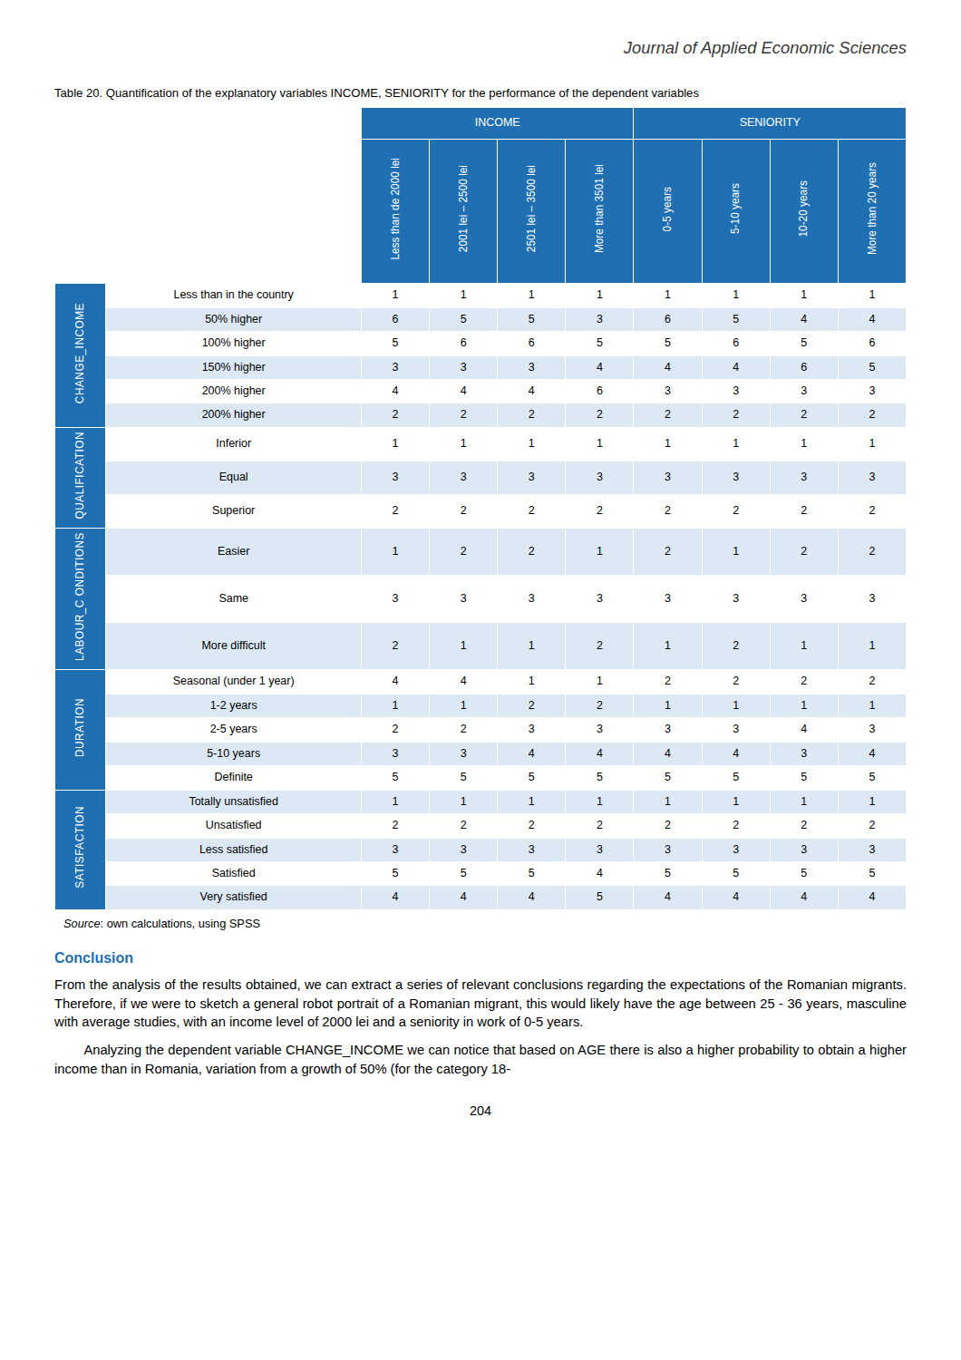Journal of Applied Economic Sciences
Table 20. Quantification of the explanatory variables INCOME, SENIORITY for the performance of the dependent variables
| | INCOME | SENIORITY |
| --- | --- | --- |
| | Less than de 2000 lei | 2001 lei – 2500 lei | 2501 lei – 3500 lei | More than 3501 lei | 0-5 years | 5-10 years | 10-20 years | More than 20 years |
| CHANGE_INCOME | Less than in the country | 1 | 1 | 1 | 1 | 1 | 1 | 1 | 1 |
| 50% higher | 6 | 5 | 5 | 3 | 6 | 5 | 4 | 4 |
| 100% higher | 5 | 6 | 6 | 5 | 5 | 6 | 5 | 6 |
| 150% higher | 3 | 3 | 3 | 4 | 4 | 4 | 6 | 5 |
| 200% higher | 4 | 4 | 4 | 6 | 3 | 3 | 3 | 3 |
| 200% higher | 2 | 2 | 2 | 2 | 2 | 2 | 2 | 2 |
| QUALIFICATION | Inferior | 1 | 1 | 1 | 1 | 1 | 1 | 1 | 1 |
| Equal | 3 | 3 | 3 | 3 | 3 | 3 | 3 | 3 |
| Superior | 2 | 2 | 2 | 2 | 2 | 2 | 2 | 2 |
| LABOUR_C ONDITIONS | Easier | 1 | 2 | 2 | 1 | 2 | 1 | 2 | 2 |
| Same | 3 | 3 | 3 | 3 | 3 | 3 | 3 | 3 |
| More difficult | 2 | 1 | 1 | 2 | 1 | 2 | 1 | 1 |
| DURATION | Seasonal (under 1 year) | 4 | 4 | 1 | 1 | 2 | 2 | 2 | 2 |
| 1-2 years | 1 | 1 | 2 | 2 | 1 | 1 | 1 | 1 |
| 2-5 years | 2 | 2 | 3 | 3 | 3 | 3 | 4 | 3 |
| 5-10 years | 3 | 3 | 4 | 4 | 4 | 4 | 3 | 4 |
| Definite | 5 | 5 | 5 | 5 | 5 | 5 | 5 | 5 |
| SATISFACTION | Totally unsatisfied | 1 | 1 | 1 | 1 | 1 | 1 | 1 | 1 |
| Unsatisfied | 2 | 2 | 2 | 2 | 2 | 2 | 2 | 2 |
| Less satisfied | 3 | 3 | 3 | 3 | 3 | 3 | 3 | 3 |
| Satisfied | 5 | 5 | 5 | 4 | 5 | 5 | 5 | 5 |
| Very satisfied | 4 | 4 | 4 | 5 | 4 | 4 | 4 | 4 |
Source: own calculations, using SPSS
Conclusion
From the analysis of the results obtained, we can extract a series of relevant conclusions regarding the expectations of the Romanian migrants. Therefore, if we were to sketch a general robot portrait of a Romanian migrant, this would likely have the age between 25 - 36 years, masculine with average studies, with an income level of 2000 lei and a seniority in work of 0-5 years.
Analyzing the dependent variable CHANGE_INCOME we can notice that based on AGE there is also a higher probability to obtain a higher income than in Romania, variation from a growth of 50% (for the category 18-
204